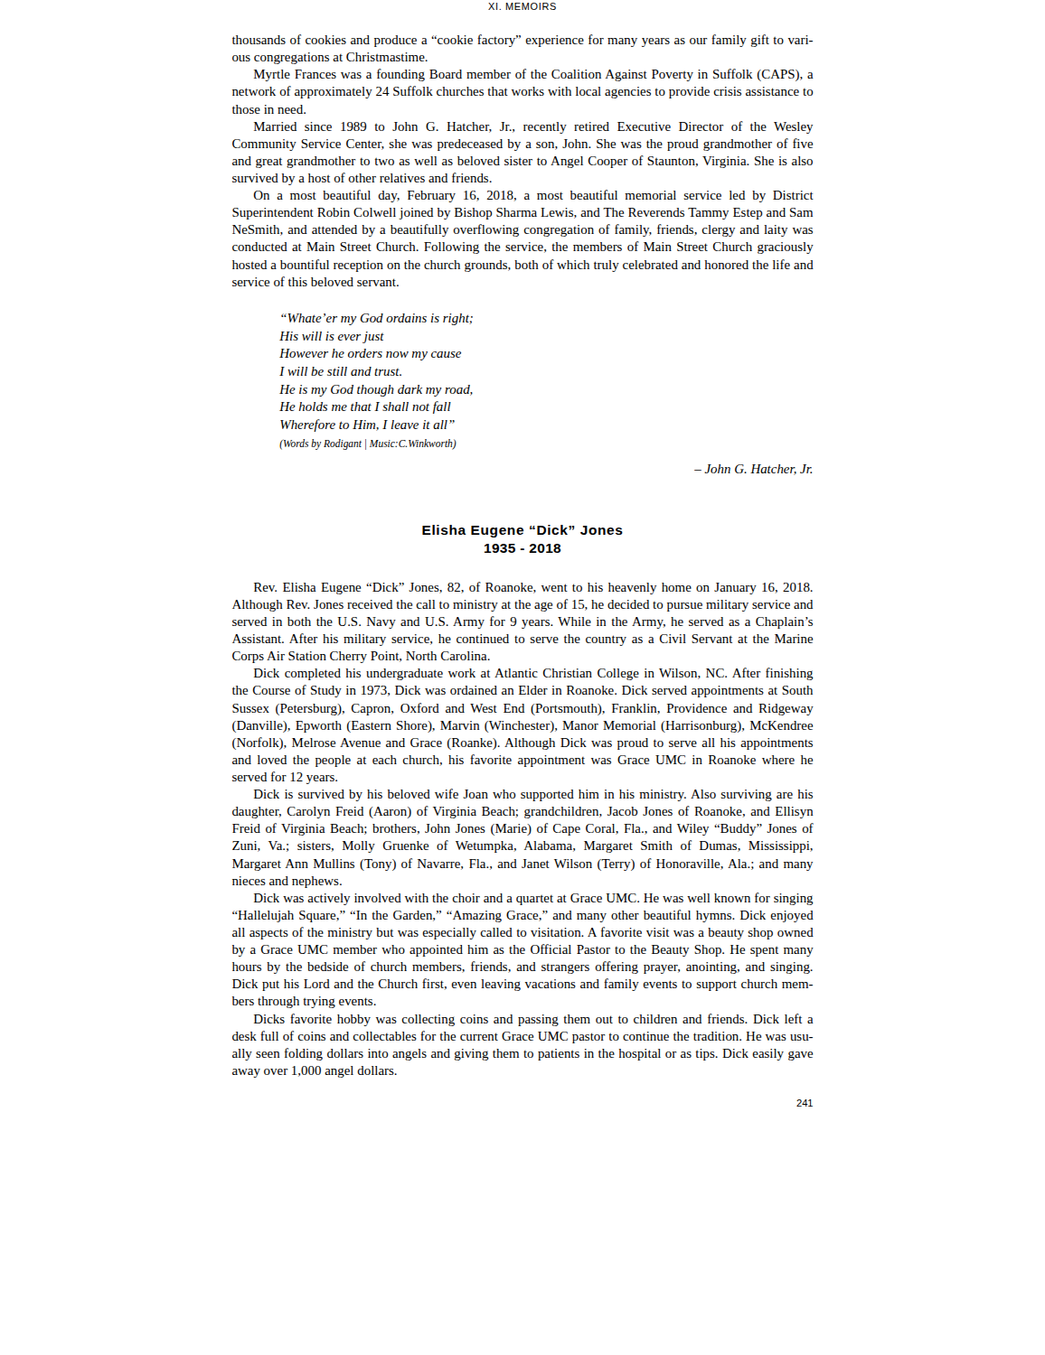XI. Memoirs
thousands of cookies and produce a “cookie factory” experience for many years as our family gift to various congregations at Christmastime.
Myrtle Frances was a founding Board member of the Coalition Against Poverty in Suffolk (CAPS), a network of approximately 24 Suffolk churches that works with local agencies to provide crisis assistance to those in need.
Married since 1989 to John G. Hatcher, Jr., recently retired Executive Director of the Wesley Community Service Center, she was predeceased by a son, John. She was the proud grandmother of five and great grandmother to two as well as beloved sister to Angel Cooper of Staunton, Virginia. She is also survived by a host of other relatives and friends.
On a most beautiful day, February 16, 2018, a most beautiful memorial service led by District Superintendent Robin Colwell joined by Bishop Sharma Lewis, and The Reverends Tammy Estep and Sam NeSmith, and attended by a beautifully overflowing congregation of family, friends, clergy and laity was conducted at Main Street Church. Following the service, the members of Main Street Church graciously hosted a bountiful reception on the church grounds, both of which truly celebrated and honored the life and service of this beloved servant.
“Whate’er my God ordains is right;
His will is ever just
However he orders now my cause
I will be still and trust.
He is my God though dark my road,
He holds me that I shall not fall
Wherefore to Him, I leave it all”
(Words by Rodigant | Music:C.Winkworth)
– John G. Hatcher, Jr.
Elisha Eugene “Dick” Jones 1935 - 2018
Rev. Elisha Eugene “Dick” Jones, 82, of Roanoke, went to his heavenly home on January 16, 2018. Although Rev. Jones received the call to ministry at the age of 15, he decided to pursue military service and served in both the U.S. Navy and U.S. Army for 9 years. While in the Army, he served as a Chaplain’s Assistant. After his military service, he continued to serve the country as a Civil Servant at the Marine Corps Air Station Cherry Point, North Carolina.
Dick completed his undergraduate work at Atlantic Christian College in Wilson, NC. After finishing the Course of Study in 1973, Dick was ordained an Elder in Roanoke. Dick served appointments at South Sussex (Petersburg), Capron, Oxford and West End (Portsmouth), Franklin, Providence and Ridgeway (Danville), Epworth (Eastern Shore), Marvin (Winchester), Manor Memorial (Harrisonburg), McKendree (Norfolk), Melrose Avenue and Grace (Roanke). Although Dick was proud to serve all his appointments and loved the people at each church, his favorite appointment was Grace UMC in Roanoke where he served for 12 years.
Dick is survived by his beloved wife Joan who supported him in his ministry. Also surviving are his daughter, Carolyn Freid (Aaron) of Virginia Beach; grandchildren, Jacob Jones of Roanoke, and Ellisyn Freid of Virginia Beach; brothers, John Jones (Marie) of Cape Coral, Fla., and Wiley “Buddy” Jones of Zuni, Va.; sisters, Molly Gruenke of Wetumpka, Alabama, Margaret Smith of Dumas, Mississippi, Margaret Ann Mullins (Tony) of Navarre, Fla., and Janet Wilson (Terry) of Honoraville, Ala.; and many nieces and nephews.
Dick was actively involved with the choir and a quartet at Grace UMC. He was well known for singing “Hallelujah Square,” “In the Garden,” “Amazing Grace,” and many other beautiful hymns. Dick enjoyed all aspects of the ministry but was especially called to visitation. A favorite visit was a beauty shop owned by a Grace UMC member who appointed him as the Official Pastor to the Beauty Shop. He spent many hours by the bedside of church members, friends, and strangers offering prayer, anointing, and singing. Dick put his Lord and the Church first, even leaving vacations and family events to support church members through trying events.
Dicks favorite hobby was collecting coins and passing them out to children and friends. Dick left a desk full of coins and collectables for the current Grace UMC pastor to continue the tradition. He was usually seen folding dollars into angels and giving them to patients in the hospital or as tips. Dick easily gave away over 1,000 angel dollars.
241